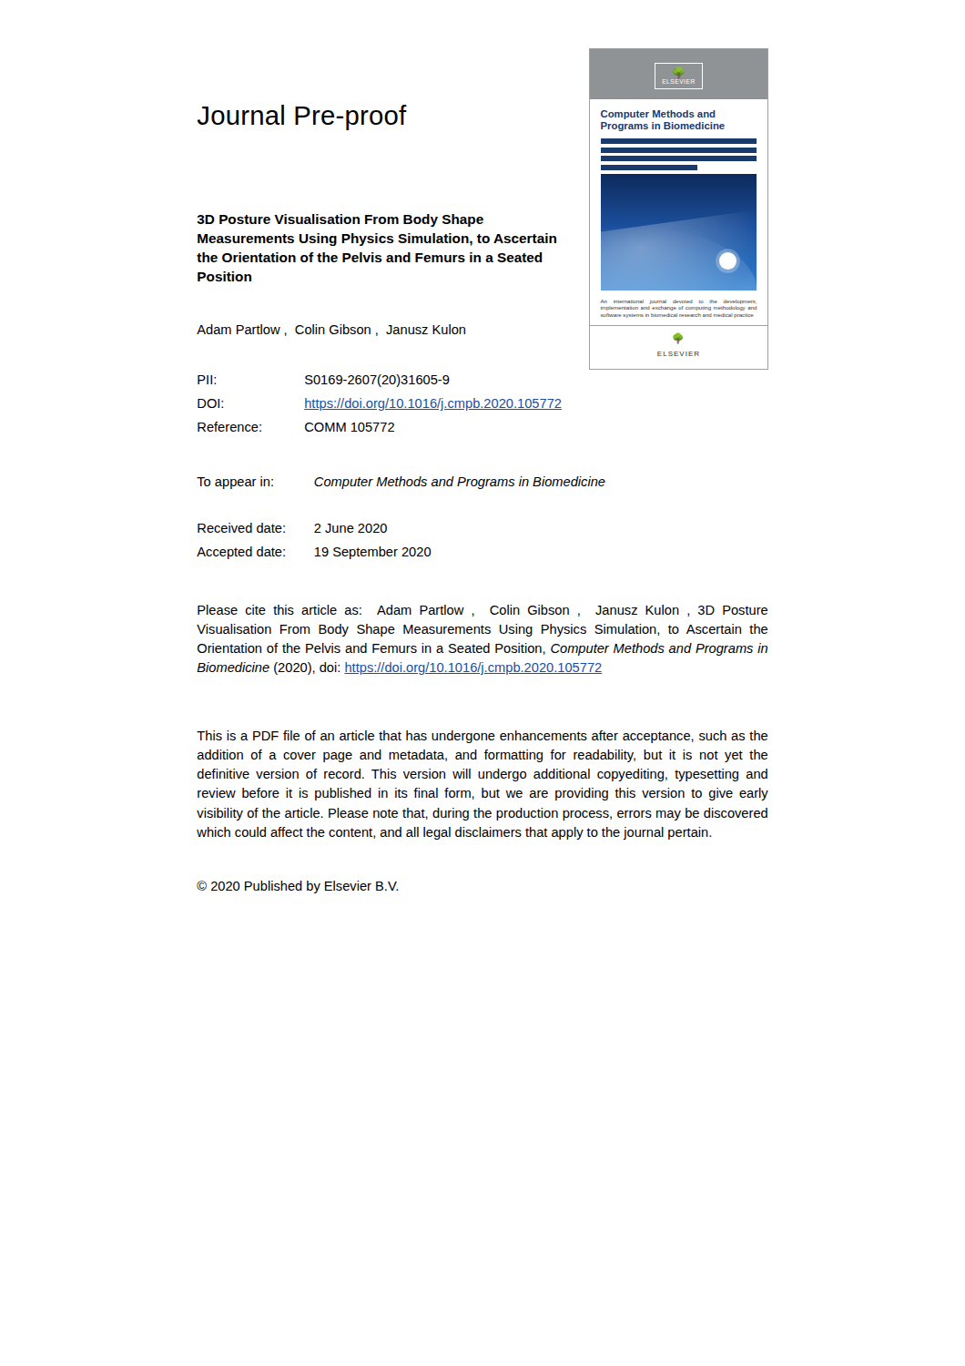🌳ELSEVIER
Computer Methods and
Programs in Biomedicine
An international journal devoted to the development, implementation and exchange of computing methodology and software systems in biomedical research and medical practice
🌳ELSEVIER
Journal Pre-proof
3D Posture Visualisation From Body Shape Measurements Using Physics Simulation, to Ascertain the Orientation of the Pelvis and Femurs in a Seated Position
Adam Partlow , Colin Gibson , Janusz Kulon
| PII: | S0169-2607(20)31605-9 |
| DOI: | https://doi.org/10.1016/j.cmpb.2020.105772 |
| Reference: | COMM 105772 |
To appear in: Computer Methods and Programs in Biomedicine
| Received date: | 2 June 2020 |
| Accepted date: | 19 September 2020 |
Please cite this article as: Adam Partlow , Colin Gibson , Janusz Kulon , 3D Posture Visualisation From Body Shape Measurements Using Physics Simulation, to Ascertain the Orientation of the Pelvis and Femurs in a Seated Position, Computer Methods and Programs in Biomedicine (2020), doi: https://doi.org/10.1016/j.cmpb.2020.105772
This is a PDF file of an article that has undergone enhancements after acceptance, such as the addition of a cover page and metadata, and formatting for readability, but it is not yet the definitive version of record. This version will undergo additional copyediting, typesetting and review before it is published in its final form, but we are providing this version to give early visibility of the article. Please note that, during the production process, errors may be discovered which could affect the content, and all legal disclaimers that apply to the journal pertain.
© 2020 Published by Elsevier B.V.